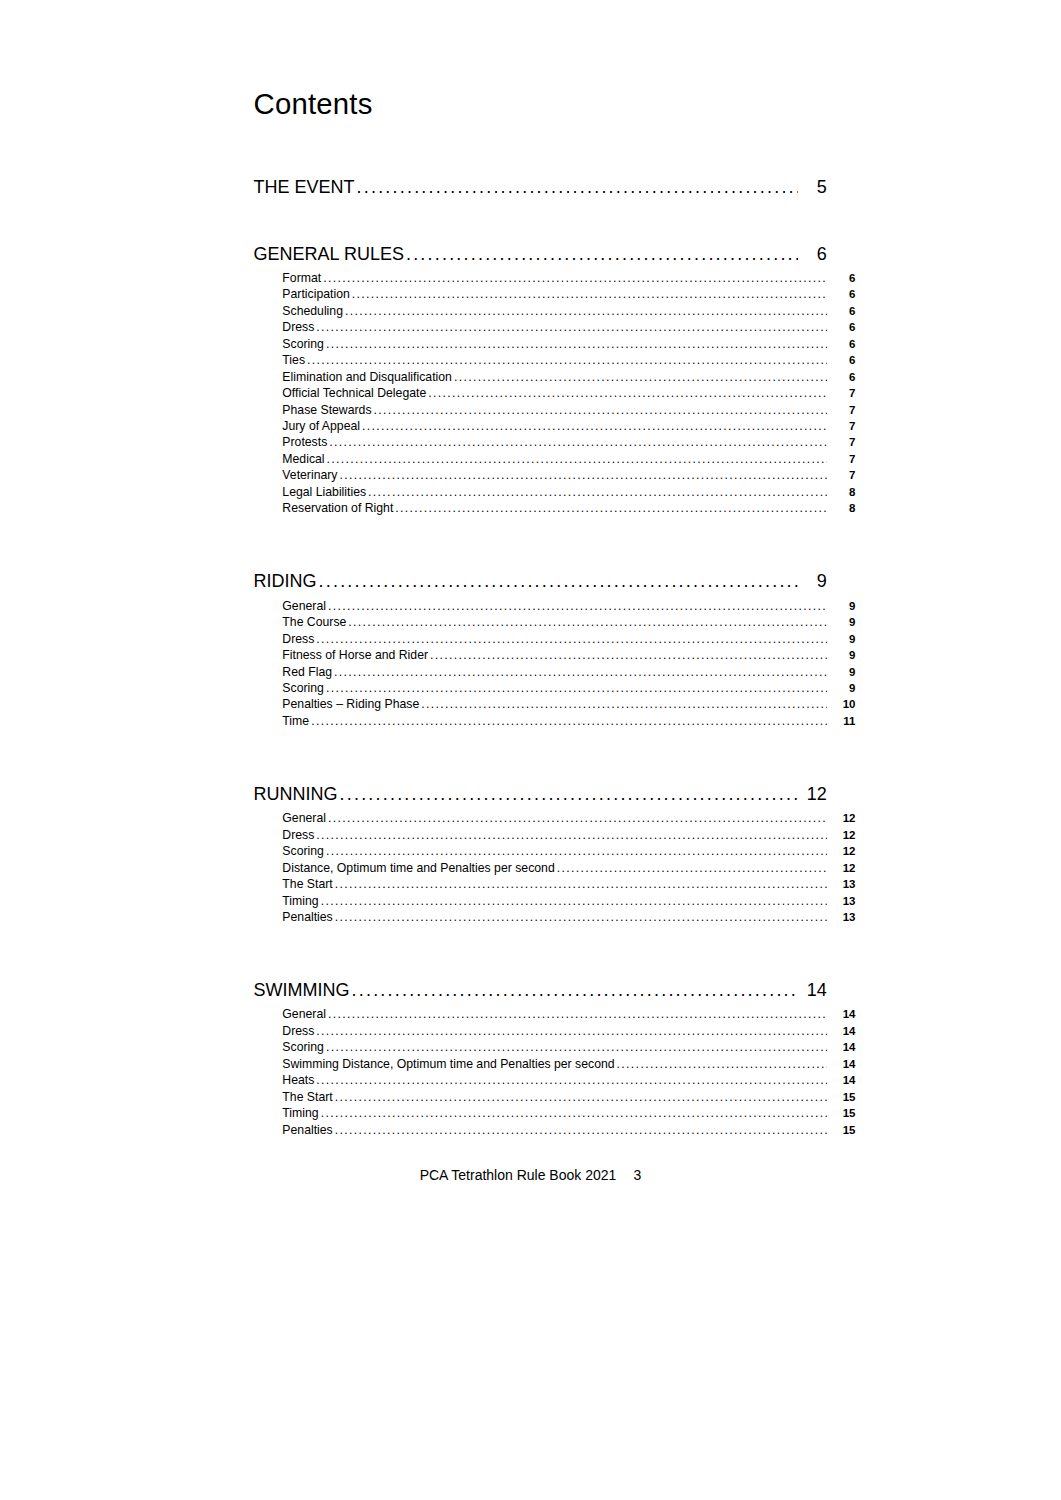Contents
THE EVENT .................................................................................................................................. 5
GENERAL RULES ......................................................................................................................... 6
Format ................................................................................................................................................................. 6
Participation ....................................................................................................................................................... 6
Scheduling .......................................................................................................................................................... 6
Dress .................................................................................................................................................................... 6
Scoring ................................................................................................................................................................ 6
Ties ....................................................................................................................................................................... 6
Elimination and Disqualification ............................................................................................................................. 6
Official Technical Delegate ....................................................................................................................................... 7
Phase Stewards .................................................................................................................................................. 7
Jury of Appeal ..................................................................................................................................................... 7
Protests ............................................................................................................................................................. 7
Medical .............................................................................................................................................................. 7
Veterinary .......................................................................................................................................................... 7
Legal Liabilities .................................................................................................................................................... 8
Reservation of Right ............................................................................................................................................. 8
RIDING ....................................................................................................................................... 9
General .............................................................................................................................................................. 9
The Course ......................................................................................................................................................... 9
Dress .................................................................................................................................................................... 9
Fitness of Horse and Rider ....................................................................................................................................... 9
Red Flag ............................................................................................................................................................. 9
Scoring ................................................................................................................................................................ 9
Penalties – Riding Phase ......................................................................................................................................... 10
Time ..................................................................................................................................................................... 11
RUNNING .................................................................................................................................. 12
General ............................................................................................................................................................. 12
Dress ................................................................................................................................................................... 12
Scoring ............................................................................................................................................................... 12
Distance, Optimum time and Penalties per second ..................................................................................................... 12
The Start ........................................................................................................................................................... 13
Timing ................................................................................................................................................................ 13
Penalties ........................................................................................................................................................... 13
SWIMMING .............................................................................................................................. 14
General ............................................................................................................................................................. 14
Dress ................................................................................................................................................................... 14
Scoring ............................................................................................................................................................... 14
Swimming Distance, Optimum time and Penalties per second ......................................................................... 14
Heats ................................................................................................................................................................... 14
The Start ........................................................................................................................................................... 15
Timing ................................................................................................................................................................ 15
Penalties ........................................................................................................................................................... 15
PCA Tetrathlon Rule Book 20213